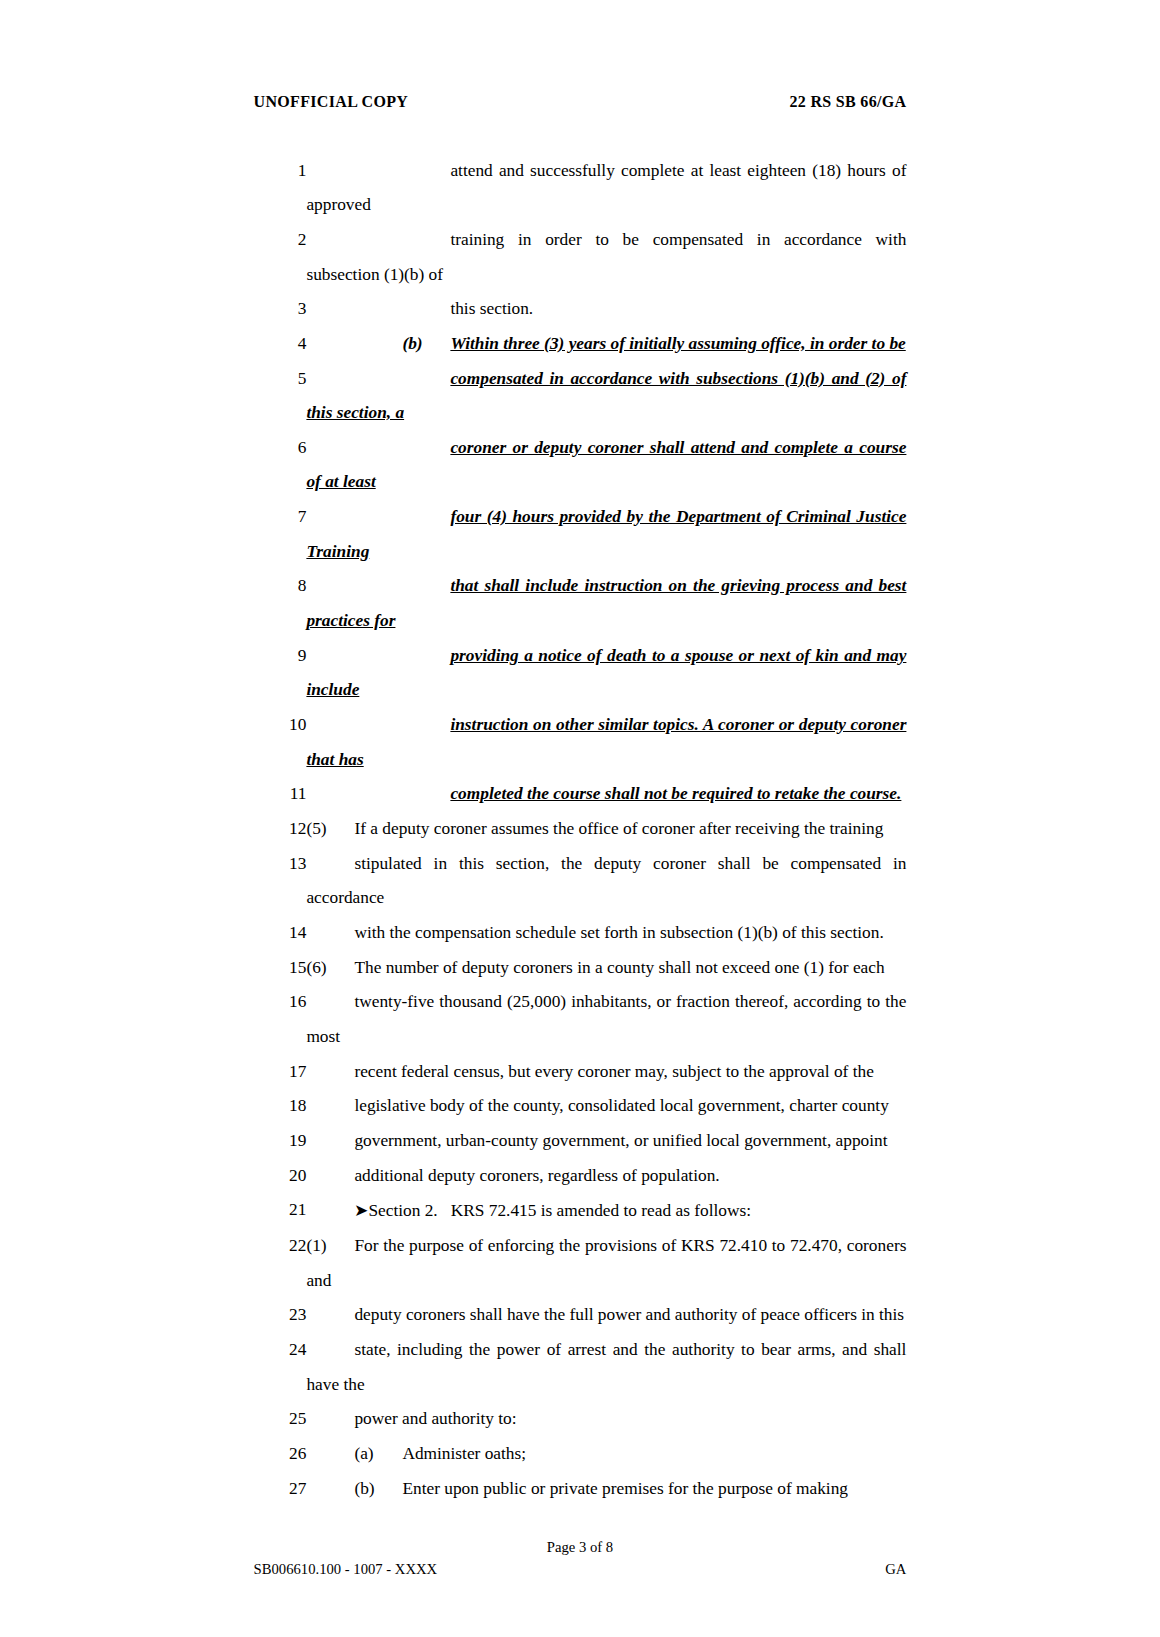Unofficial Copy
22 RS SB 66/GA
| 1 | attend and successfully complete at least eighteen (18) hours of approved |
| 2 | training in order to be compensated in accordance with subsection (1)(b) of |
| 3 | this section. |
| 4 | (b) Within three (3) years of initially assuming office, in order to be |
| 5 | compensated in accordance with subsections (1)(b) and (2) of this section, a |
| 6 | coroner or deputy coroner shall attend and complete a course of at least |
| 7 | four (4) hours provided by the Department of Criminal Justice Training |
| 8 | that shall include instruction on the grieving process and best practices for |
| 9 | providing a notice of death to a spouse or next of kin and may include |
| 10 | instruction on other similar topics. A coroner or deputy coroner that has |
| 11 | completed the course shall not be required to retake the course. |
| 12 | (5) If a deputy coroner assumes the office of coroner after receiving the training |
| 13 | stipulated in this section, the deputy coroner shall be compensated in accordance |
| 14 | with the compensation schedule set forth in subsection (1)(b) of this section. |
| 15 | (6) The number of deputy coroners in a county shall not exceed one (1) for each |
| 16 | twenty-five thousand (25,000) inhabitants, or fraction thereof, according to the most |
| 17 | recent federal census, but every coroner may, subject to the approval of the |
| 18 | legislative body of the county, consolidated local government, charter county |
| 19 | government, urban-county government, or unified local government, appoint |
| 20 | additional deputy coroners, regardless of population. |
| 21 | ➤ Section 2. KRS 72.415 is amended to read as follows: |
| 22 | (1) For the purpose of enforcing the provisions of KRS 72.410 to 72.470, coroners and |
| 23 | deputy coroners shall have the full power and authority of peace officers in this |
| 24 | state, including the power of arrest and the authority to bear arms, and shall have the |
| 25 | power and authority to: |
| 26 | (a) Administer oaths; |
| 27 | (b) Enter upon public or private premises for the purpose of making |
Page 3 of 8
SB006610.100 - 1007 - XXXX
GA